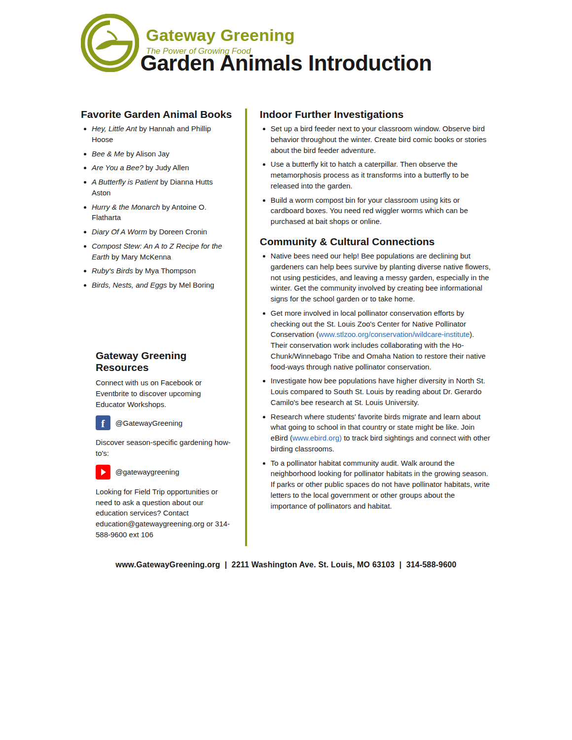Gateway Greening
The Power of Growing Food
Garden Animals Introduction
Favorite Garden Animal Books
Hey, Little Ant by Hannah and Phillip Hoose
Bee & Me by Alison Jay
Are You a Bee? by Judy Allen
A Butterfly is Patient by Dianna Hutts Aston
Hurry & the Monarch by Antoine O. Flatharta
Diary Of A Worm by Doreen Cronin
Compost Stew: An A to Z Recipe for the Earth by Mary McKenna
Ruby's Birds by Mya Thompson
Birds, Nests, and Eggs by Mel Boring
Gateway Greening Resources
Connect with us on Facebook or Eventbrite to discover upcoming Educator Workshops.
@GatewayGreening
Discover season-specific gardening how-to's:
@gatewaygreening
Looking for Field Trip opportunities or need to ask a question about our education services? Contact education@gatewaygreening.org or 314-588-9600 ext 106
Indoor Further Investigations
Set up a bird feeder next to your classroom window. Observe bird behavior throughout the winter. Create bird comic books or stories about the bird feeder adventure.
Use a butterfly kit to hatch a caterpillar. Then observe the metamorphosis process as it transforms into a butterfly to be released into the garden.
Build a worm compost bin for your classroom using kits or cardboard boxes. You need red wiggler worms which can be purchased at bait shops or online.
Community & Cultural Connections
Native bees need our help! Bee populations are declining but gardeners can help bees survive by planting diverse native flowers, not using pesticides, and leaving a messy garden, especially in the winter. Get the community involved by creating bee informational signs for the school garden or to take home.
Get more involved in local pollinator conservation efforts by checking out the St. Louis Zoo's Center for Native Pollinator Conservation (www.stlzoo.org/conservation/wildcare-institute). Their conservation work includes collaborating with the Ho-Chunk/Winnebago Tribe and Omaha Nation to restore their native food-ways through native pollinator conservation.
Investigate how bee populations have higher diversity in North St. Louis compared to South St. Louis by reading about Dr. Gerardo Camilo's bee research at St. Louis University.
Research where students' favorite birds migrate and learn about what going to school in that country or state might be like. Join eBird (www.ebird.org) to track bird sightings and connect with other birding classrooms.
To a pollinator habitat community audit. Walk around the neighborhood looking for pollinator habitats in the growing season. If parks or other public spaces do not have pollinator habitats, write letters to the local government or other groups about the importance of pollinators and habitat.
www.GatewayGreening.org | 2211 Washington Ave. St. Louis, MO 63103 | 314-588-9600